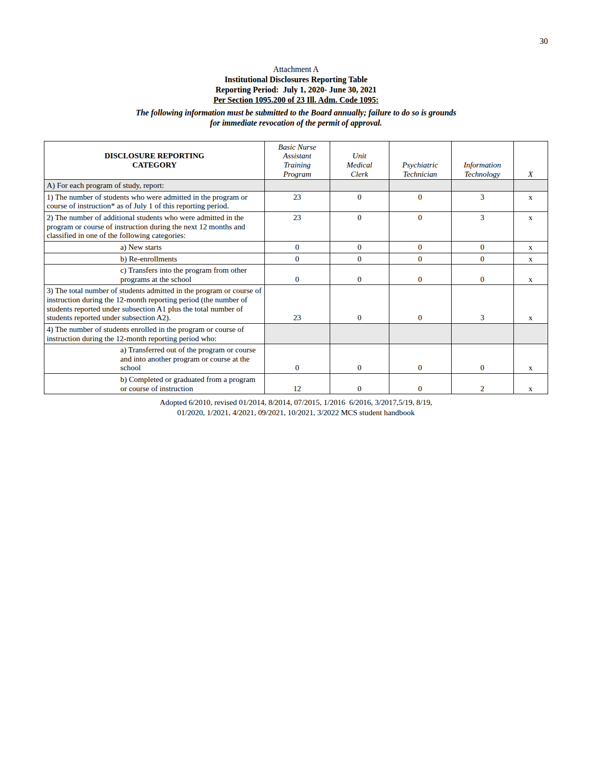30
Attachment A
Institutional Disclosures Reporting Table
Reporting Period: July 1, 2020- June 30, 2021
Per Section 1095.200 of 23 Ill. Adm. Code 1095:
The following information must be submitted to the Board annually; failure to do so is grounds
for immediate revocation of the permit of approval.
| DISCLOSURE REPORTING CATEGORY | Basic Nurse Assistant Training Program | Unit Medical Clerk | Psychiatric Technician | Information Technology | X |
| --- | --- | --- | --- | --- | --- |
| A) For each program of study, report: | | | | | |
| 1) The number of students who were admitted in the program or course of instruction* as of July 1 of this reporting period. | 23 | 0 | 0 | 3 | x |
| 2) The number of additional students who were admitted in the program or course of instruction during the next 12 months and classified in one of the following categories: | 23 | 0 | 0 | 3 | x |
| | a) New starts | 0 | 0 | 0 | 0 | x |
| | b) Re-enrollments | 0 | 0 | 0 | 0 | x |
| | c) Transfers into the program from other programs at the school | 0 | 0 | 0 | 0 | x |
| 3) The total number of students admitted in the program or course of instruction during the 12-month reporting period (the number of students reported under subsection A1 plus the total number of students reported under subsection A2). | 23 | 0 | 0 | 3 | x |
| 4) The number of students enrolled in the program or course of instruction during the 12-month reporting period who: | | | | | |
| | a) Transferred out of the program or course and into another program or course at the school | 0 | 0 | 0 | 0 | x |
| | b) Completed or graduated from a program or course of instruction | 12 | 0 | 0 | 2 | x |
Adopted 6/2010, revised 01/2014, 8/2014, 07/2015, 1/2016 6/2016, 3/2017,5/19, 8/19,
01/2020, 1/2021, 4/2021, 09/2021, 10/2021, 3/2022 MCS student handbook